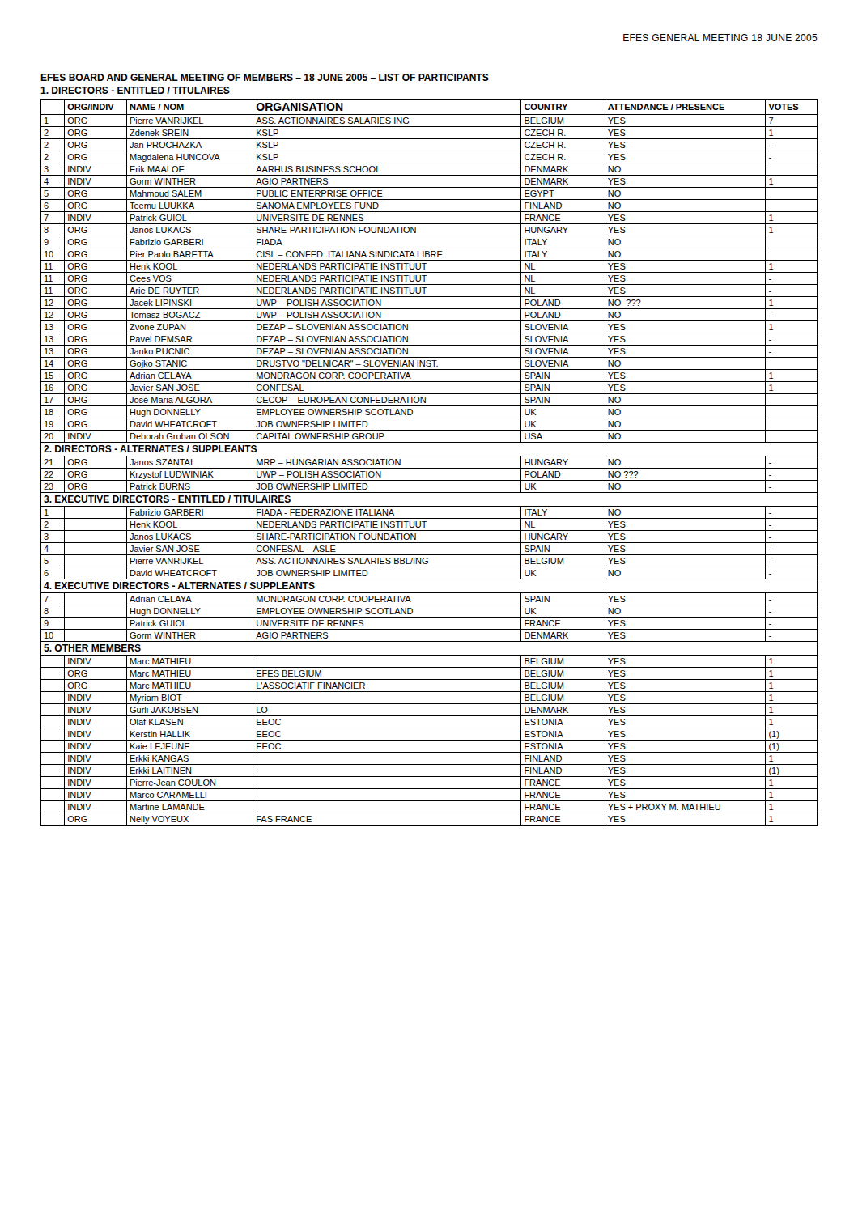EFES GENERAL MEETING 18 JUNE 2005
EFES BOARD AND GENERAL MEETING OF MEMBERS – 18 JUNE 2005 – LIST OF PARTICIPANTS
1. DIRECTORS - ENTITLED / TITULAIRES
| | ORG/INDIV | NAME / NOM | ORGANISATION | COUNTRY | ATTENDANCE / PRESENCE | VOTES |
| --- | --- | --- | --- | --- | --- | --- |
| 1 | ORG | Pierre VANRIJKEL | ASS. ACTIONNAIRES SALARIES ING | BELGIUM | YES | 7 |
| 2 | ORG | Zdenek SREIN | KSLP | CZECH R. | YES | 1 |
| 2 | ORG | Jan PROCHAZKA | KSLP | CZECH R. | YES | - |
| 2 | ORG | Magdalena HUNCOVA | KSLP | CZECH R. | YES | - |
| 3 | INDIV | Erik MAALOE | AARHUS BUSINESS SCHOOL | DENMARK | NO | |
| 4 | INDIV | Gorm WINTHER | AGIO PARTNERS | DENMARK | YES | 1 |
| 5 | ORG | Mahmoud SALEM | PUBLIC ENTERPRISE OFFICE | EGYPT | NO | |
| 6 | ORG | Teemu LUUKKA | SANOMA EMPLOYEES FUND | FINLAND | NO | |
| 7 | INDIV | Patrick GUIOL | UNIVERSITE DE RENNES | FRANCE | YES | 1 |
| 8 | ORG | Janos LUKACS | SHARE-PARTICIPATION FOUNDATION | HUNGARY | YES | 1 |
| 9 | ORG | Fabrizio GARBERI | FIADA | ITALY | NO | |
| 10 | ORG | Pier Paolo BARETTA | CISL – CONFED .ITALIANA SINDICATA LIBRE | ITALY | NO | |
| 11 | ORG | Henk KOOL | NEDERLANDS PARTICIPATIE INSTITUUT | NL | YES | 1 |
| 11 | ORG | Cees VOS | NEDERLANDS PARTICIPATIE INSTITUUT | NL | YES | - |
| 11 | ORG | Arie DE RUYTER | NEDERLANDS PARTICIPATIE INSTITUUT | NL | YES | - |
| 12 | ORG | Jacek LIPINSKI | UWP – POLISH ASSOCIATION | POLAND | NO ??? | 1 |
| 12 | ORG | Tomasz BOGACZ | UWP – POLISH ASSOCIATION | POLAND | NO | - |
| 13 | ORG | Zvone ZUPAN | DEZAP – SLOVENIAN ASSOCIATION | SLOVENIA | YES | 1 |
| 13 | ORG | Pavel DEMSAR | DEZAP – SLOVENIAN ASSOCIATION | SLOVENIA | YES | - |
| 13 | ORG | Janko PUCNIC | DEZAP – SLOVENIAN ASSOCIATION | SLOVENIA | YES | - |
| 14 | ORG | Gojko STANIC | DRUSTVO "DELNICAR" – SLOVENIAN INST. | SLOVENIA | NO | |
| 15 | ORG | Adrian CELAYA | MONDRAGON CORP. COOPERATIVA | SPAIN | YES | 1 |
| 16 | ORG | Javier SAN JOSE | CONFESAL | SPAIN | YES | 1 |
| 17 | ORG | José Maria ALGORA | CECOP – EUROPEAN CONFEDERATION | SPAIN | NO | |
| 18 | ORG | Hugh DONNELLY | EMPLOYEE OWNERSHIP SCOTLAND | UK | NO | |
| 19 | ORG | David WHEATCROFT | JOB OWNERSHIP LIMITED | UK | NO | |
| 20 | INDIV | Deborah Groban OLSON | CAPITAL OWNERSHIP GROUP | USA | NO | |
| 2. DIRECTORS - ALTERNATES / SUPPLEANTS |
| 21 | ORG | Janos SZANTAI | MRP – HUNGARIAN ASSOCIATION | HUNGARY | NO | - |
| 22 | ORG | Krzystof LUDWINIAK | UWP – POLISH ASSOCIATION | POLAND | NO ??? | - |
| 23 | ORG | Patrick BURNS | JOB OWNERSHIP LIMITED | UK | NO | - |
| 3. EXECUTIVE DIRECTORS - ENTITLED / TITULAIRES |
| 1 | | Fabrizio GARBERI | FIADA - FEDERAZIONE ITALIANA | ITALY | NO | - |
| 2 | | Henk KOOL | NEDERLANDS PARTICIPATIE INSTITUUT | NL | YES | - |
| 3 | | Janos LUKACS | SHARE-PARTICIPATION FOUNDATION | HUNGARY | YES | - |
| 4 | | Javier SAN JOSE | CONFESAL – ASLE | SPAIN | YES | - |
| 5 | | Pierre VANRIJKEL | ASS. ACTIONNAIRES SALARIES BBL/ING | BELGIUM | YES | - |
| 6 | | David WHEATCROFT | JOB OWNERSHIP LIMITED | UK | NO | - |
| 4. EXECUTIVE DIRECTORS - ALTERNATES / SUPPLEANTS |
| 7 | | Adrian CELAYA | MONDRAGON CORP. COOPERATIVA | SPAIN | YES | - |
| 8 | | Hugh DONNELLY | EMPLOYEE OWNERSHIP SCOTLAND | UK | NO | - |
| 9 | | Patrick GUIOL | UNIVERSITE DE RENNES | FRANCE | YES | - |
| 10 | | Gorm WINTHER | AGIO PARTNERS | DENMARK | YES | - |
| 5. OTHER MEMBERS |
| | INDIV | Marc MATHIEU | | BELGIUM | YES | 1 |
| | ORG | Marc MATHIEU | EFES BELGIUM | BELGIUM | YES | 1 |
| | ORG | Marc MATHIEU | L'ASSOCIATIF FINANCIER | BELGIUM | YES | 1 |
| | INDIV | Myriam BIOT | | BELGIUM | YES | 1 |
| | INDIV | Gurli JAKOBSEN | LO | DENMARK | YES | 1 |
| | INDIV | Olaf KLASEN | EEOC | ESTONIA | YES | 1 |
| | INDIV | Kerstin HALLIK | EEOC | ESTONIA | YES | (1) |
| | INDIV | Kaie LEJEUNE | EEOC | ESTONIA | YES | (1) |
| | INDIV | Erkki KANGAS | | FINLAND | YES | 1 |
| | INDIV | Erkki LAITINEN | | FINLAND | YES | (1) |
| | INDIV | Pierre-Jean COULON | | FRANCE | YES | 1 |
| | INDIV | Marco CARAMELLI | | FRANCE | YES | 1 |
| | INDIV | Martine LAMANDE | | FRANCE | YES + PROXY M. MATHIEU | 1 |
| | ORG | Nelly VOYEUX | FAS FRANCE | FRANCE | YES | 1 |